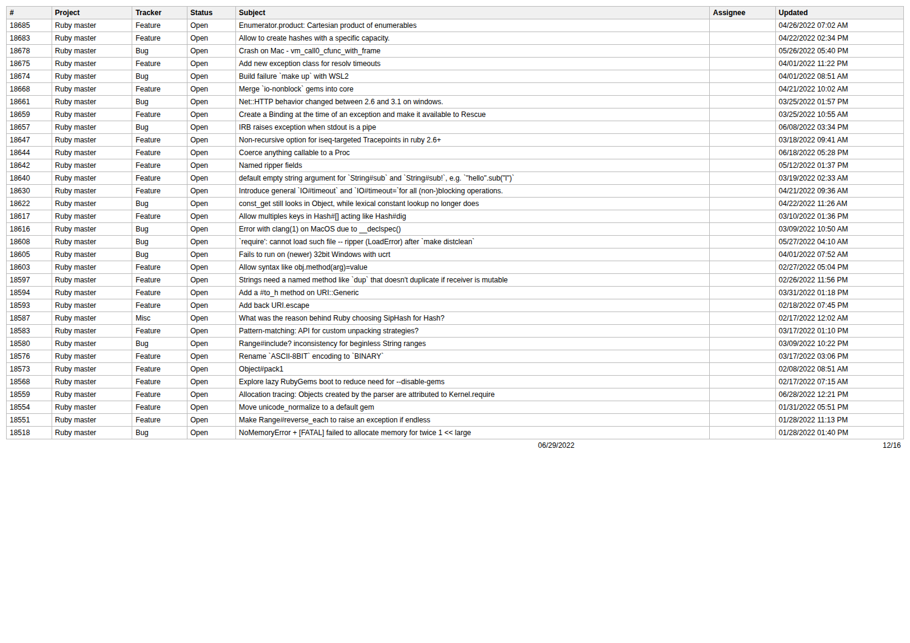| # | Project | Tracker | Status | Subject | Assignee | Updated |
| --- | --- | --- | --- | --- | --- | --- |
| 18685 | Ruby master | Feature | Open | Enumerator.product: Cartesian product of enumerables | | 04/26/2022 07:02 AM |
| 18683 | Ruby master | Feature | Open | Allow to create hashes with a specific capacity. | | 04/22/2022 02:34 PM |
| 18678 | Ruby master | Bug | Open | Crash on Mac - vm_call0_cfunc_with_frame | | 05/26/2022 05:40 PM |
| 18675 | Ruby master | Feature | Open | Add new exception class for resolv timeouts | | 04/01/2022 11:22 PM |
| 18674 | Ruby master | Bug | Open | Build failure `make up` with WSL2 | | 04/01/2022 08:51 AM |
| 18668 | Ruby master | Feature | Open | Merge `io-nonblock` gems into core | | 04/21/2022 10:02 AM |
| 18661 | Ruby master | Bug | Open | Net::HTTP behavior changed between 2.6 and 3.1 on windows. | | 03/25/2022 01:57 PM |
| 18659 | Ruby master | Feature | Open | Create a Binding at the time of an exception and make it available to Rescue | | 03/25/2022 10:55 AM |
| 18657 | Ruby master | Bug | Open | IRB raises exception when stdout is a pipe | | 06/08/2022 03:34 PM |
| 18647 | Ruby master | Feature | Open | Non-recursive option for iseq-targeted Tracepoints in ruby 2.6+ | | 03/18/2022 09:41 AM |
| 18644 | Ruby master | Feature | Open | Coerce anything callable to a Proc | | 06/18/2022 05:28 PM |
| 18642 | Ruby master | Feature | Open | Named ripper fields | | 05/12/2022 01:37 PM |
| 18640 | Ruby master | Feature | Open | default empty string argument for `String#sub` and `String#sub!`, e.g. `"hello".sub("l")` | | 03/19/2022 02:33 AM |
| 18630 | Ruby master | Feature | Open | Introduce general `IO#timeout` and `IO#timeout=`for all (non-)blocking operations. | | 04/21/2022 09:36 AM |
| 18622 | Ruby master | Bug | Open | const_get still looks in Object, while lexical constant lookup no longer does | | 04/22/2022 11:26 AM |
| 18617 | Ruby master | Feature | Open | Allow multiples keys in Hash#[] acting like Hash#dig | | 03/10/2022 01:36 PM |
| 18616 | Ruby master | Bug | Open | Error with clang(1) on MacOS due to __declspec() | | 03/09/2022 10:50 AM |
| 18608 | Ruby master | Bug | Open | `require': cannot load such file -- ripper (LoadError) after `make distclean` | | 05/27/2022 04:10 AM |
| 18605 | Ruby master | Bug | Open | Fails to run on (newer) 32bit Windows with ucrt | | 04/01/2022 07:52 AM |
| 18603 | Ruby master | Feature | Open | Allow syntax like obj.method(arg)=value | | 02/27/2022 05:04 PM |
| 18597 | Ruby master | Feature | Open | Strings need a named method like `dup` that doesn't duplicate if receiver is mutable | | 02/26/2022 11:56 PM |
| 18594 | Ruby master | Feature | Open | Add a #to_h method on URI::Generic | | 03/31/2022 01:18 PM |
| 18593 | Ruby master | Feature | Open | Add back URI.escape | | 02/18/2022 07:45 PM |
| 18587 | Ruby master | Misc | Open | What was the reason behind Ruby choosing SipHash for Hash? | | 02/17/2022 12:02 AM |
| 18583 | Ruby master | Feature | Open | Pattern-matching: API for custom unpacking strategies? | | 03/17/2022 01:10 PM |
| 18580 | Ruby master | Bug | Open | Range#include? inconsistency for beginless String ranges | | 03/09/2022 10:22 PM |
| 18576 | Ruby master | Feature | Open | Rename `ASCII-8BIT` encoding to `BINARY` | | 03/17/2022 03:06 PM |
| 18573 | Ruby master | Feature | Open | Object#pack1 | | 02/08/2022 08:51 AM |
| 18568 | Ruby master | Feature | Open | Explore lazy RubyGems boot to reduce need for --disable-gems | | 02/17/2022 07:15 AM |
| 18559 | Ruby master | Feature | Open | Allocation tracing: Objects created by the parser are attributed to Kernel.require | | 06/28/2022 12:21 PM |
| 18554 | Ruby master | Feature | Open | Move unicode_normalize to a default gem | | 01/31/2022 05:51 PM |
| 18551 | Ruby master | Feature | Open | Make Range#reverse_each to raise an exception if endless | | 01/28/2022 11:13 PM |
| 18518 | Ruby master | Bug | Open | NoMemoryError + [FATAL] failed to allocate memory for twice 1 << large | | 01/28/2022 01:40 PM |
| 06/29/2022 | 12/16 |